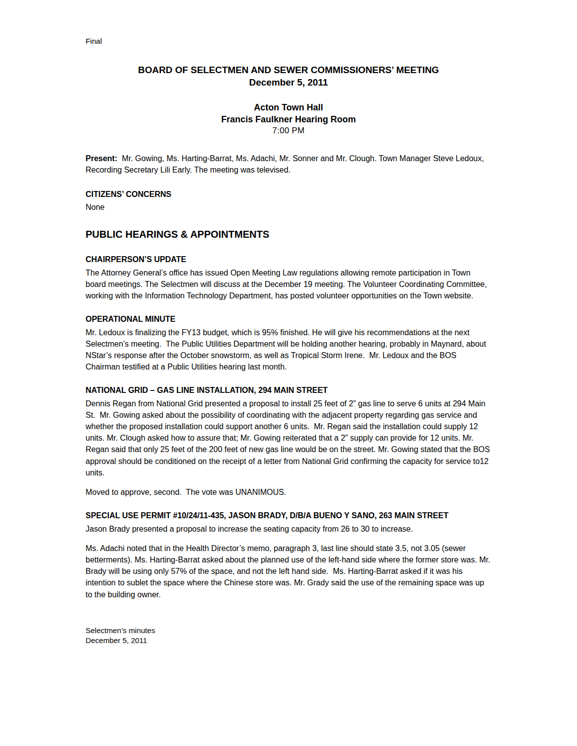Final
BOARD OF SELECTMEN AND SEWER COMMISSIONERS’ MEETING December 5, 2011
Acton Town Hall
Francis Faulkner Hearing Room 7:00 PM
Present: Mr. Gowing, Ms. Harting-Barrat, Ms. Adachi, Mr. Sonner and Mr. Clough. Town Manager Steve Ledoux, Recording Secretary Lili Early. The meeting was televised.
CITIZENS’ CONCERNS
None
PUBLIC HEARINGS & APPOINTMENTS
CHAIRPERSON’S UPDATE
The Attorney General’s office has issued Open Meeting Law regulations allowing remote participation in Town board meetings. The Selectmen will discuss at the December 19 meeting. The Volunteer Coordinating Committee, working with the Information Technology Department, has posted volunteer opportunities on the Town website.
OPERATIONAL MINUTE
Mr. Ledoux is finalizing the FY13 budget, which is 95% finished. He will give his recommendations at the next Selectmen’s meeting. The Public Utilities Department will be holding another hearing, probably in Maynard, about NStar’s response after the October snowstorm, as well as Tropical Storm Irene. Mr. Ledoux and the BOS Chairman testified at a Public Utilities hearing last month.
NATIONAL GRID – GAS LINE INSTALLATION, 294 MAIN STREET
Dennis Regan from National Grid presented a proposal to install 25 feet of 2” gas line to serve 6 units at 294 Main St. Mr. Gowing asked about the possibility of coordinating with the adjacent property regarding gas service and whether the proposed installation could support another 6 units. Mr. Regan said the installation could supply 12 units. Mr. Clough asked how to assure that; Mr. Gowing reiterated that a 2” supply can provide for 12 units. Mr. Regan said that only 25 feet of the 200 feet of new gas line would be on the street. Mr. Gowing stated that the BOS approval should be conditioned on the receipt of a letter from National Grid confirming the capacity for service to12 units.
Moved to approve, second. The vote was UNANIMOUS.
SPECIAL USE PERMIT #10/24/11-435, JASON BRADY, D/B/A BUENO Y SANO, 263 MAIN STREET
Jason Brady presented a proposal to increase the seating capacity from 26 to 30 to increase.
Ms. Adachi noted that in the Health Director’s memo, paragraph 3, last line should state 3.5, not 3.05 (sewer betterments). Ms. Harting-Barrat asked about the planned use of the left-hand side where the former store was. Mr. Brady will be using only 57% of the space, and not the left hand side. Ms. Harting-Barrat asked if it was his intention to sublet the space where the Chinese store was. Mr. Grady said the use of the remaining space was up to the building owner.
Selectmen’s minutes
December 5, 2011